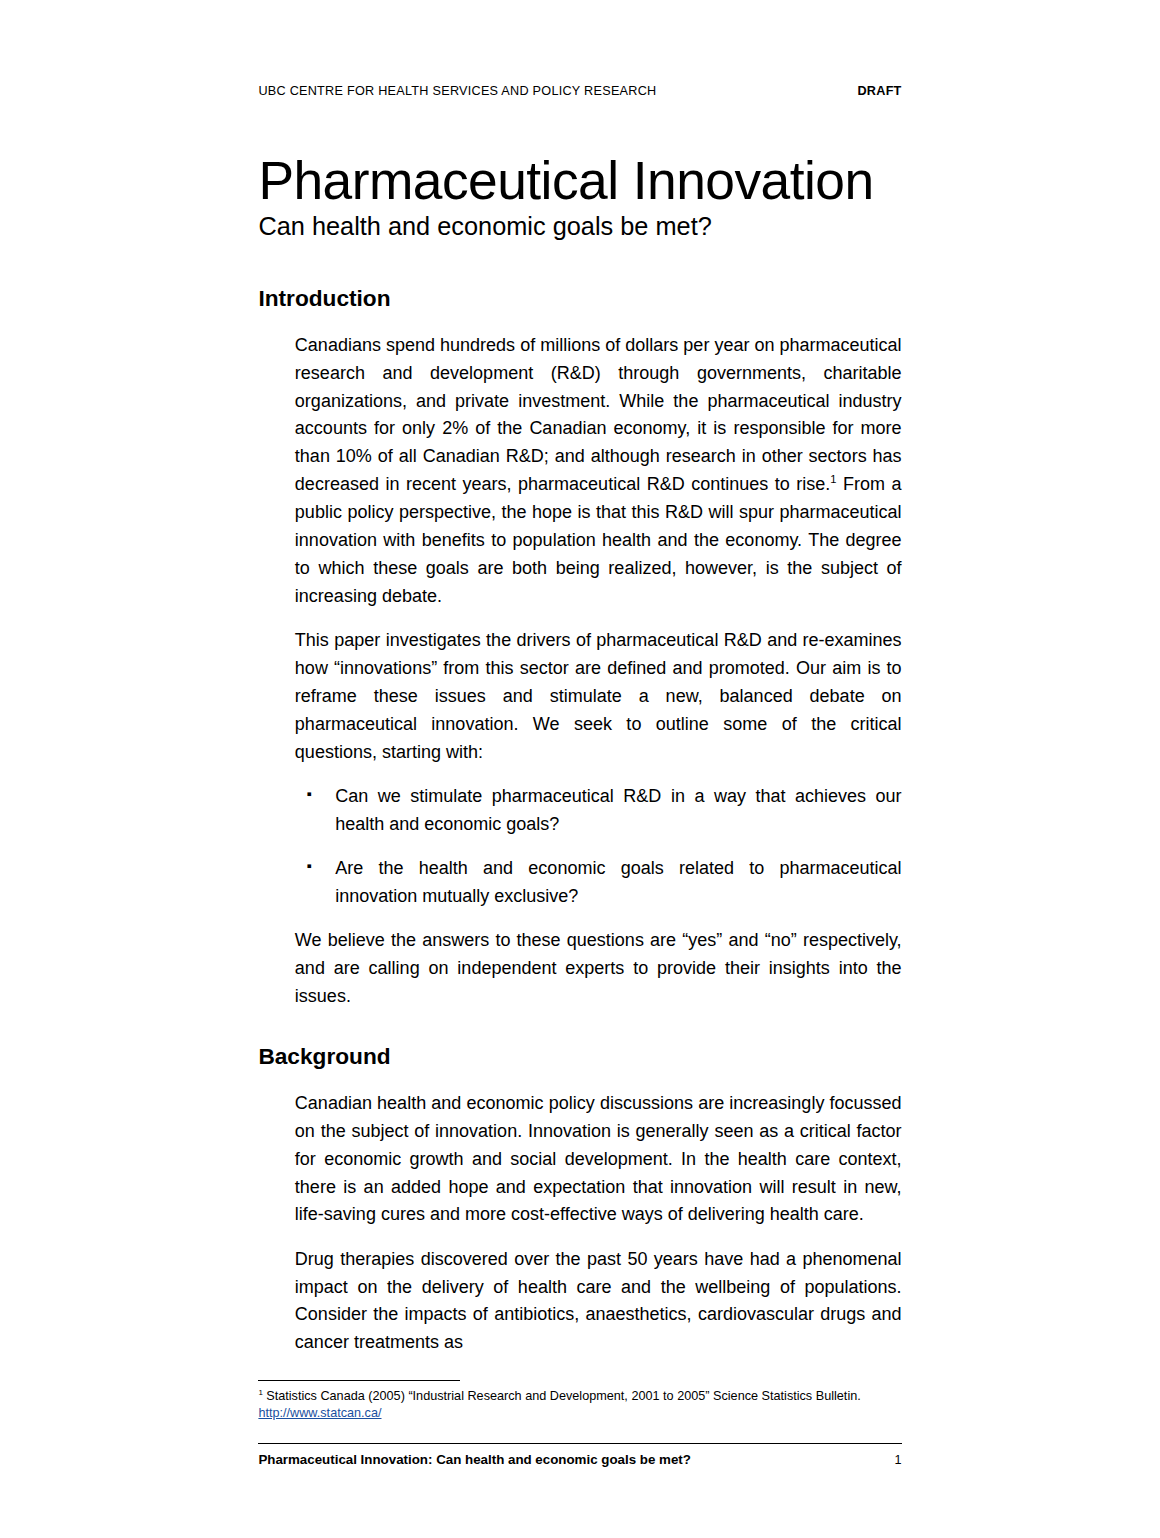UBC Centre for Health Services and Policy Research Draft
Pharmaceutical Innovation
Can health and economic goals be met?
Introduction
Canadians spend hundreds of millions of dollars per year on pharmaceutical research and development (R&D) through governments, charitable organizations, and private investment. While the pharmaceutical industry accounts for only 2% of the Canadian economy, it is responsible for more than 10% of all Canadian R&D; and although research in other sectors has decreased in recent years, pharmaceutical R&D continues to rise.1 From a public policy perspective, the hope is that this R&D will spur pharmaceutical innovation with benefits to population health and the economy. The degree to which these goals are both being realized, however, is the subject of increasing debate.
This paper investigates the drivers of pharmaceutical R&D and re-examines how “innovations” from this sector are defined and promoted. Our aim is to reframe these issues and stimulate a new, balanced debate on pharmaceutical innovation. We seek to outline some of the critical questions, starting with:
Can we stimulate pharmaceutical R&D in a way that achieves our health and economic goals?
Are the health and economic goals related to pharmaceutical innovation mutually exclusive?
We believe the answers to these questions are “yes” and “no” respectively, and are calling on independent experts to provide their insights into the issues.
Background
Canadian health and economic policy discussions are increasingly focussed on the subject of innovation. Innovation is generally seen as a critical factor for economic growth and social development. In the health care context, there is an added hope and expectation that innovation will result in new, life-saving cures and more cost-effective ways of delivering health care.
Drug therapies discovered over the past 50 years have had a phenomenal impact on the delivery of health care and the wellbeing of populations. Consider the impacts of antibiotics, anaesthetics, cardiovascular drugs and cancer treatments as
1 Statistics Canada (2005) “Industrial Research and Development, 2001 to 2005” Science Statistics Bulletin. http://www.statcan.ca/
Pharmaceutical Innovation: Can health and economic goals be met? 1